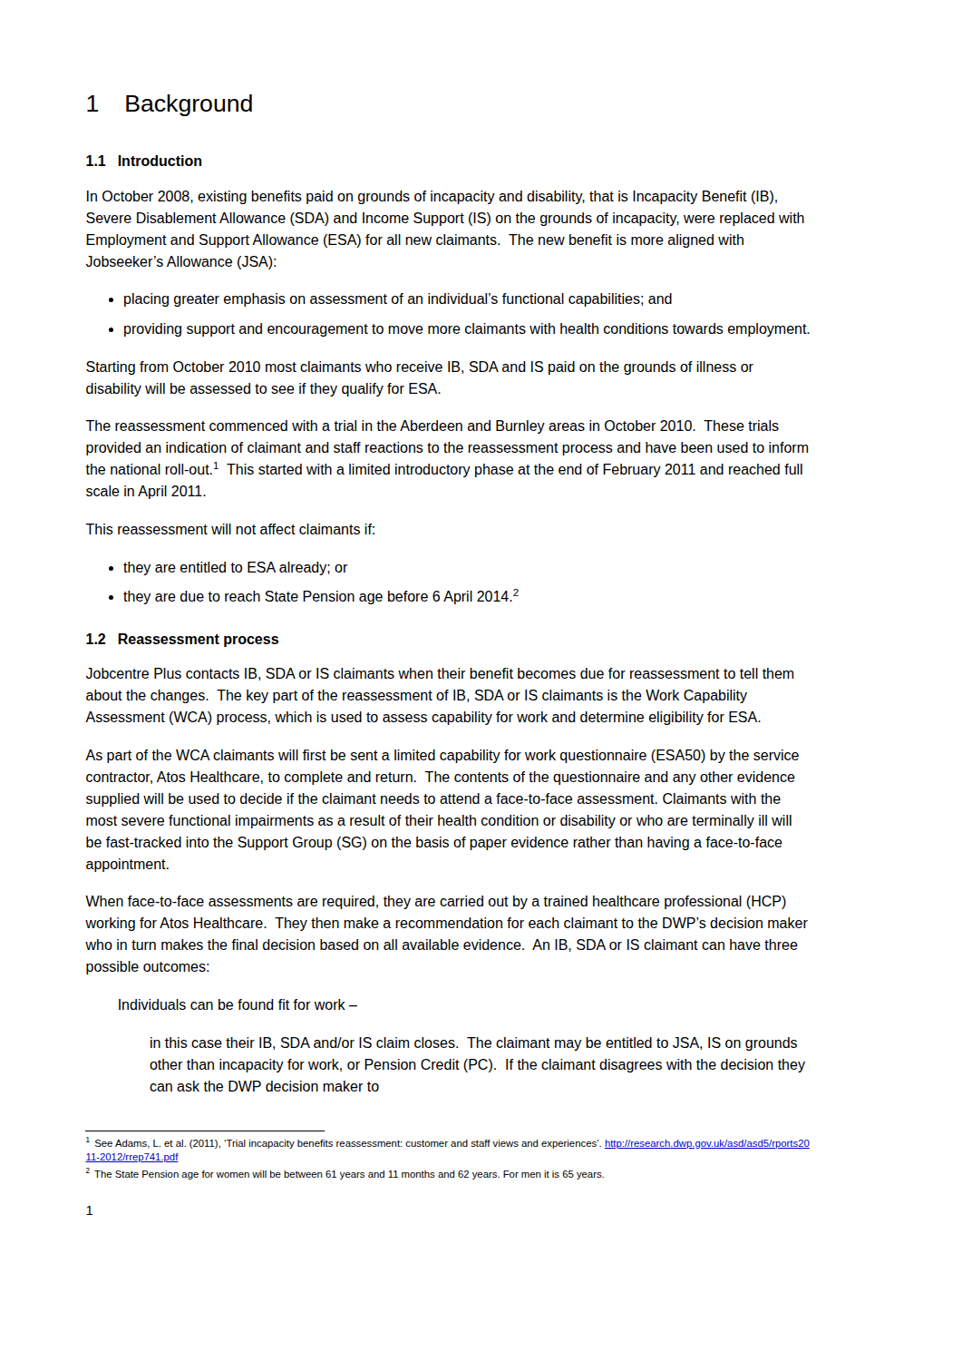1 Background
1.1 Introduction
In October 2008, existing benefits paid on grounds of incapacity and disability, that is Incapacity Benefit (IB), Severe Disablement Allowance (SDA) and Income Support (IS) on the grounds of incapacity, were replaced with Employment and Support Allowance (ESA) for all new claimants. The new benefit is more aligned with Jobseeker’s Allowance (JSA):
placing greater emphasis on assessment of an individual’s functional capabilities; and
providing support and encouragement to move more claimants with health conditions towards employment.
Starting from October 2010 most claimants who receive IB, SDA and IS paid on the grounds of illness or disability will be assessed to see if they qualify for ESA.
The reassessment commenced with a trial in the Aberdeen and Burnley areas in October 2010. These trials provided an indication of claimant and staff reactions to the reassessment process and have been used to inform the national roll-out.1 This started with a limited introductory phase at the end of February 2011 and reached full scale in April 2011.
This reassessment will not affect claimants if:
they are entitled to ESA already; or
they are due to reach State Pension age before 6 April 2014.2
1.2 Reassessment process
Jobcentre Plus contacts IB, SDA or IS claimants when their benefit becomes due for reassessment to tell them about the changes. The key part of the reassessment of IB, SDA or IS claimants is the Work Capability Assessment (WCA) process, which is used to assess capability for work and determine eligibility for ESA.
As part of the WCA claimants will first be sent a limited capability for work questionnaire (ESA50) by the service contractor, Atos Healthcare, to complete and return. The contents of the questionnaire and any other evidence supplied will be used to decide if the claimant needs to attend a face-to-face assessment. Claimants with the most severe functional impairments as a result of their health condition or disability or who are terminally ill will be fast-tracked into the Support Group (SG) on the basis of paper evidence rather than having a face-to-face appointment.
When face-to-face assessments are required, they are carried out by a trained healthcare professional (HCP) working for Atos Healthcare. They then make a recommendation for each claimant to the DWP’s decision maker who in turn makes the final decision based on all available evidence. An IB, SDA or IS claimant can have three possible outcomes:
Individuals can be found fit for work –
in this case their IB, SDA and/or IS claim closes. The claimant may be entitled to JSA, IS on grounds other than incapacity for work, or Pension Credit (PC). If the claimant disagrees with the decision they can ask the DWP decision maker to
1 See Adams, L. et al. (2011), ‘Trial incapacity benefits reassessment: customer and staff views and experiences’. http://research.dwp.gov.uk/asd/asd5/rports2011-2012/rrep741.pdf
2 The State Pension age for women will be between 61 years and 11 months and 62 years. For men it is 65 years.
1